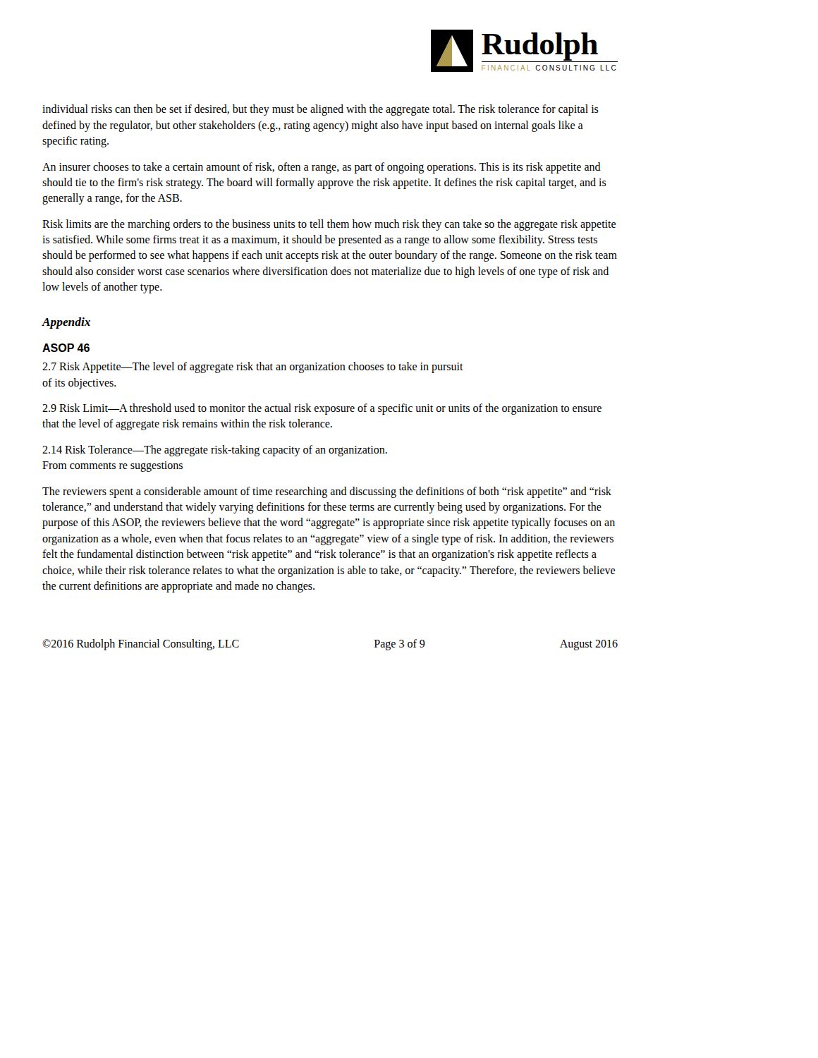Rudolph
FINANCIAL CONSULTING LLC
individual risks can then be set if desired, but they must be aligned with the aggregate total. The risk tolerance for capital is defined by the regulator, but other stakeholders (e.g., rating agency) might also have input based on internal goals like a specific rating.
An insurer chooses to take a certain amount of risk, often a range, as part of ongoing operations. This is its risk appetite and should tie to the firm's risk strategy. The board will formally approve the risk appetite. It defines the risk capital target, and is generally a range, for the ASB.
Risk limits are the marching orders to the business units to tell them how much risk they can take so the aggregate risk appetite is satisfied. While some firms treat it as a maximum, it should be presented as a range to allow some flexibility. Stress tests should be performed to see what happens if each unit accepts risk at the outer boundary of the range. Someone on the risk team should also consider worst case scenarios where diversification does not materialize due to high levels of one type of risk and low levels of another type.
Appendix
ASOP 46
2.7 Risk Appetite—The level of aggregate risk that an organization chooses to take in pursuit
of its objectives.
2.9 Risk Limit—A threshold used to monitor the actual risk exposure of a specific unit or units of the organization to ensure that the level of aggregate risk remains within the risk tolerance.
2.14 Risk Tolerance—The aggregate risk-taking capacity of an organization.
From comments re suggestions
The reviewers spent a considerable amount of time researching and discussing the definitions of both “risk appetite” and “risk tolerance,” and understand that widely varying definitions for these terms are currently being used by organizations. For the purpose of this ASOP, the reviewers believe that the word “aggregate” is appropriate since risk appetite typically focuses on an organization as a whole, even when that focus relates to an “aggregate” view of a single type of risk. In addition, the reviewers felt the fundamental distinction between “risk appetite” and “risk tolerance” is that an organization's risk appetite reflects a choice, while their risk tolerance relates to what the organization is able to take, or “capacity.” Therefore, the reviewers believe the current definitions are appropriate and made no changes.
©2016 Rudolph Financial Consulting, LLC
Page 3 of 9
August 2016